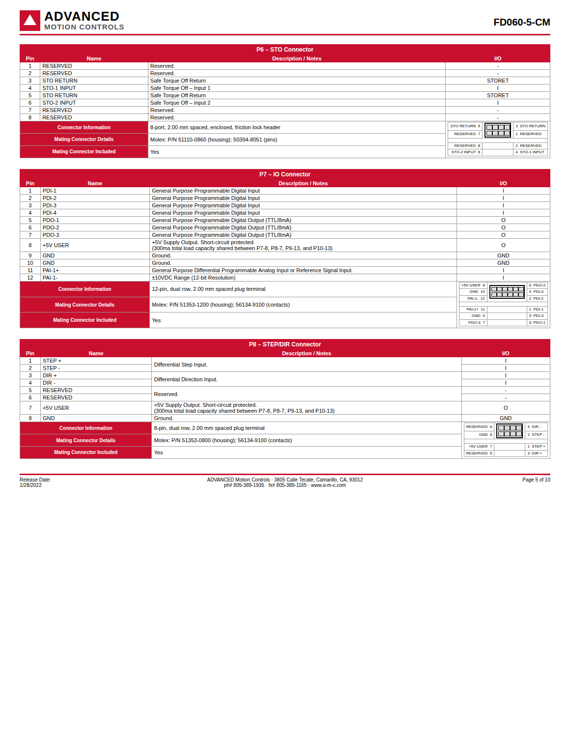ADVANCED
MOTION CONTROLS
FD060-5-CM
| P6 – STO Connector |
| --- |
| Pin | Name | Description / Notes | I/O |
| 1 | RESERVED | Reserved. | - |
| 2 | RESERVED | Reserved. | - |
| 3 | STO RETURN | Safe Torque Off Return | STORET |
| 4 | STO-1 INPUT | Safe Torque Off – Input 1 | I |
| 5 | STO RETURN | Safe Torque Off Return | STORET |
| 6 | STO-2 INPUT | Safe Torque Off – Input 2 | I |
| 7 | RESERVED | Reserved. | - |
| 8 | RESERVED | Reserved. | - |
| Connector Information | 8-port, 2.00 mm spaced, enclosed, friction lock header | / STO RETURN 5 / / 3 STO RETURN / / RESERVED 7 / 1 RESERVED / / RESERVED 8 / / 2 RESERVED / / STO-2 INPUT 6 / / 4 STO-1 INPUT / |
| Mating Connector Details | Molex: P/N 51110-0860 (housing); 50394-8051 (pins) |
| Mating Connector Included | Yes |
| P7 – IO Connector |
| --- |
| Pin | Name | Description / Notes | I/O |
| 1 | PDI-1 | General Purpose Programmable Digital Input | I |
| 2 | PDI-2 | General Purpose Programmable Digital Input | I |
| 3 | PDI-3 | General Purpose Programmable Digital Input | I |
| 4 | PDI-4 | General Purpose Programmable Digital Input | I |
| 5 | PDO-1 | General Purpose Programmable Digital Output (TTL/8mA) | O |
| 6 | PDO-2 | General Purpose Programmable Digital Output (TTL/8mA) | O |
| 7 | PDO-3 | General Purpose Programmable Digital Output (TTL/8mA) | O |
| 8 | +5V USER | +5V Supply Output. Short-circuit protected. (300ma total load capacity shared between P7-8, P8-7, P9-13, and P10-13) | O |
| 9 | GND | Ground. | GND |
| 10 | GND | Ground. | GND |
| 11 | PAI-1+ | General Purpose Differential Programmable Analog Input or Reference Signal Input. | I |
| 12 | PAI-1- | ±10VDC Range (12-bit Resolution) | I |
| Connector Information | 12-pin, dual row, 2.00 mm spaced plug terminal | / +5V USER 8 / / 6 PDO-2 / / GND 10 / 4 PDI-4 / / PAI-1- 12 / 2 PDI-2 / / PAI-1+ 11 / / 1 PDI-1 / / GND 9 / / 3 PDI-3 / / PDO-3 7 / / 5 PDO-1 / |
| Mating Connector Details | Molex: P/N 51353-1200 (housing); 56134-9100 (contacts) |
| Mating Connector Included | Yes |
| P8 – STEP/DIR Connector |
| --- |
| Pin | Name | Description / Notes | I/O |
| 1 | STEP + | Differential Step Input. | I |
| 2 | STEP - | I |
| 3 | DIR + | Differential Direction Input. | I |
| 4 | DIR - | I |
| 5 | RESERVED | Reserved. | - |
| 6 | RESERVED | - |
| 7 | +5V USER | +5V Supply Output. Short-circuit protected. (300ma total load capacity shared between P7-8, P8-7, P9-13, and P10-13) | O |
| 8 | GND | Ground. | GND |
| Connector Information | 8-pin, dual row, 2.00 mm spaced plug terminal | / RESERVED 6 / / 4 DIR - / / GND 8 / 2 STEP - / / +5V USER 7 / / 1 STEP + / / RESERVED 5 / / 3 DIR + / |
| Mating Connector Details | Molex: P/N 51353-0800 (housing); 56134-9100 (contacts) |
| Mating Connector Included | Yes |
Release Date:
1/28/2022
ADVANCED Motion Controls · 3805 Calle Tecate, Camarillo, CA, 93012
ph# 805-389-1935 · fx# 805-389-1165 · www.a-m-c.com
Page 5 of 10